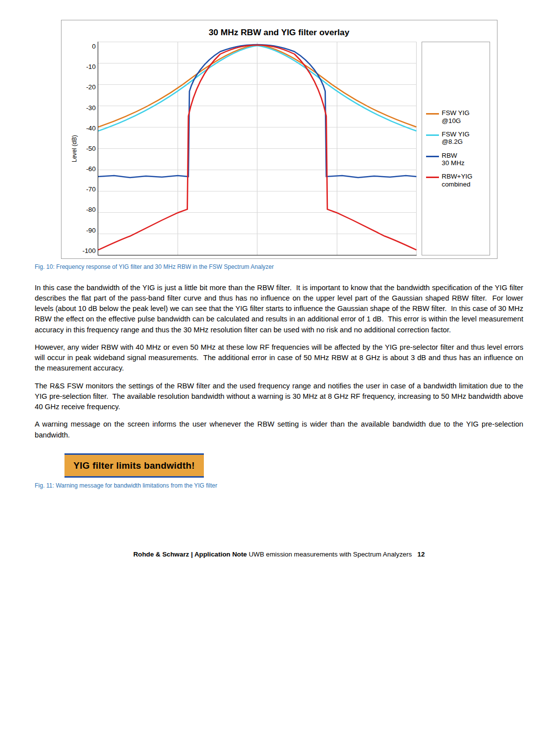30 MHz RBW and YIG filter overlay
Level (dB)
0 -10 -20 -30 -40 -50 -60 -70 -80 -90 -100
FSW YIG
@10G
FSW YIG
@8.2G
RBW
30 MHz
RBW+YIG
combined
Fig. 10: Frequency response of YIG filter and 30 MHz RBW in the FSW Spectrum Analyzer
In this case the bandwidth of the YIG is just a little bit more than the RBW filter. It is important to know that the bandwidth specification of the YIG filter describes the flat part of the pass-band filter curve and thus has no influence on the upper level part of the Gaussian shaped RBW filter. For lower levels (about 10 dB below the peak level) we can see that the YIG filter starts to influence the Gaussian shape of the RBW filter. In this case of 30 MHz RBW the effect on the effective pulse bandwidth can be calculated and results in an additional error of 1 dB. This error is within the level measurement accuracy in this frequency range and thus the 30 MHz resolution filter can be used with no risk and no additional correction factor.
However, any wider RBW with 40 MHz or even 50 MHz at these low RF frequencies will be affected by the YIG pre-selector filter and thus level errors will occur in peak wideband signal measurements. The additional error in case of 50 MHz RBW at 8 GHz is about 3 dB and thus has an influence on the measurement accuracy.
The R&S FSW monitors the settings of the RBW filter and the used frequency range and notifies the user in case of a bandwidth limitation due to the YIG pre-selection filter. The available resolution bandwidth without a warning is 30 MHz at 8 GHz RF frequency, increasing to 50 MHz bandwidth above 40 GHz receive frequency.
A warning message on the screen informs the user whenever the RBW setting is wider than the available bandwidth due to the YIG pre-selection bandwidth.
YIG filter limits bandwidth!
Fig. 11: Warning message for bandwidth limitations from the YIG filter
Rohde & Schwarz | Application Note UWB emission measurements with Spectrum Analyzers 12